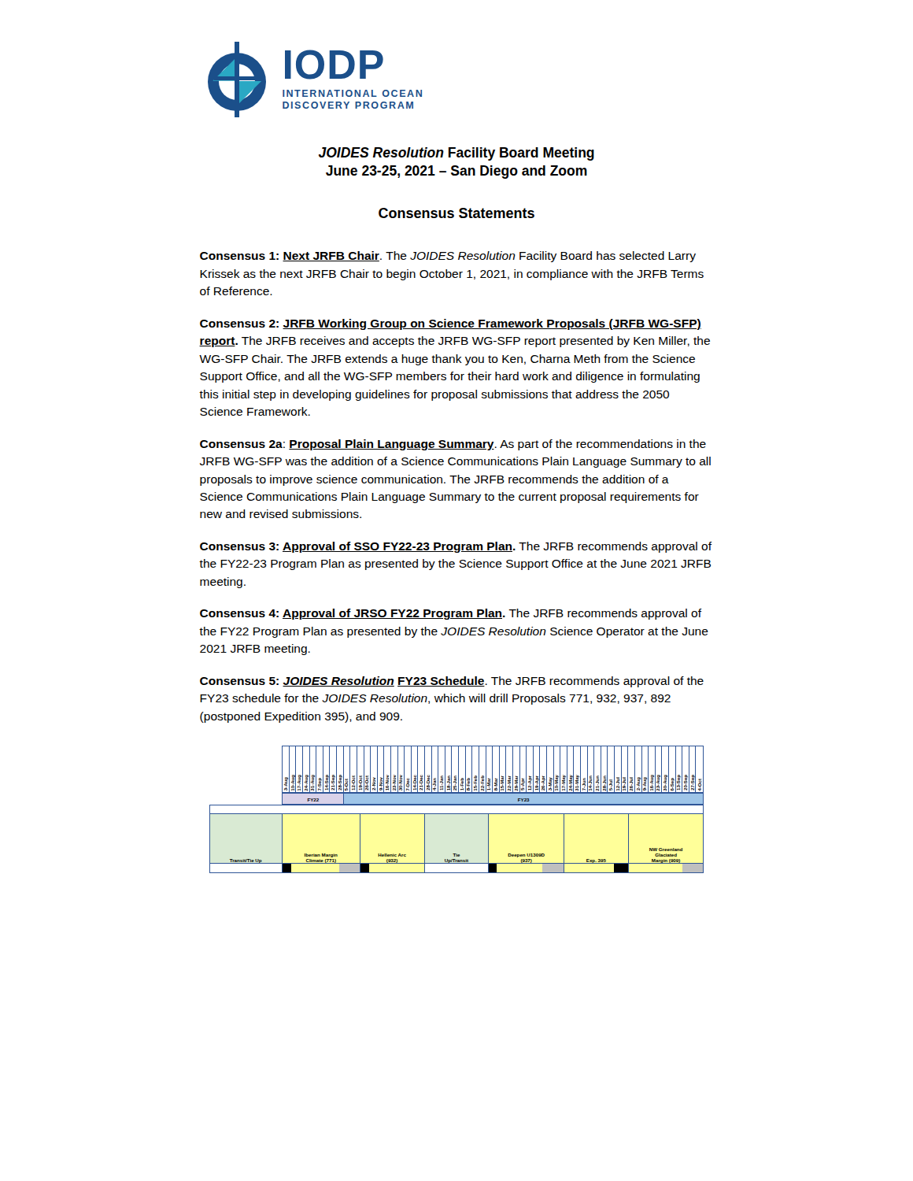IODP
INTERNATIONAL OCEAN
DISCOVERY PROGRAM
JOIDES Resolution Facility Board Meeting
June 23-25, 2021 – San Diego and Zoom
Consensus Statements
Consensus 1: Next JRFB Chair. The JOIDES Resolution Facility Board has selected Larry Krissek as the next JRFB Chair to begin October 1, 2021, in compliance with the JRFB Terms of Reference.
Consensus 2: JRFB Working Group on Science Framework Proposals (JRFB WG-SFP) report. The JRFB receives and accepts the JRFB WG-SFP report presented by Ken Miller, the WG-SFP Chair. The JRFB extends a huge thank you to Ken, Charna Meth from the Science Support Office, and all the WG-SFP members for their hard work and diligence in formulating this initial step in developing guidelines for proposal submissions that address the 2050 Science Framework.
Consensus 2a: Proposal Plain Language Summary. As part of the recommendations in the JRFB WG-SFP was the addition of a Science Communications Plain Language Summary to all proposals to improve science communication. The JRFB recommends the addition of a Science Communications Plain Language Summary to the current proposal requirements for new and revised submissions.
Consensus 3: Approval of SSO FY22-23 Program Plan. The JRFB recommends approval of the FY22-23 Program Plan as presented by the Science Support Office at the June 2021 JRFB meeting.
Consensus 4: Approval of JRSO FY22 Program Plan. The JRFB recommends approval of the FY22 Program Plan as presented by the JOIDES Resolution Science Operator at the June 2021 JRFB meeting.
Consensus 5: JOIDES Resolution FY23 Schedule. The JRFB recommends approval of the FY23 schedule for the JOIDES Resolution, which will drill Proposals 771, 932, 937, 892 (postponed Expedition 395), and 909.
| | / 3-Aug / 10-Aug / 17-Aug / 24-Aug / 31-Aug / 7-Sep / 14-Sep / 21-Sep / 28-Sep / 5-Oct / 12-Oct / 19-Oct / 26-Oct / 2-Nov / 9-Nov / 16-Nov / 23-Nov / 30-Nov / 7-Dec / 14-Dec / 21-Dec / 28-Dec / 4-Jan / 11-Jan / 18-Jan / 25-Jan / 1-Feb / 8-Feb / 15-Feb / 22-Feb / 1-Mar / 8-Mar / 15-Mar / 22-Mar / 29-Mar / 5-Apr / 12-Apr / 19-Apr / 26-Apr / 3-May / 10-May / 17-May / 24-May / 31-May / 7-Jun / 14-Jun / 21-Jun / 28-Jun / 5-Jul / 12-Jul / 19-Jul / 26-Jul / 2-Aug / 9-Aug / 16-Aug / 23-Aug / 30-Aug / 6-Sep / 13-Sep / 20-Sep / 27-Sep / 4-Oct / |
| | / FY22 / FY23 / |
| Transit/Tie Up | Iberian Margin Climate (771) | Hellenic Arc (932) | Tie Up/Transit | Deepen U1309D (937) | Exp. 395 | NW Greenland Glaciated Margin (909) |